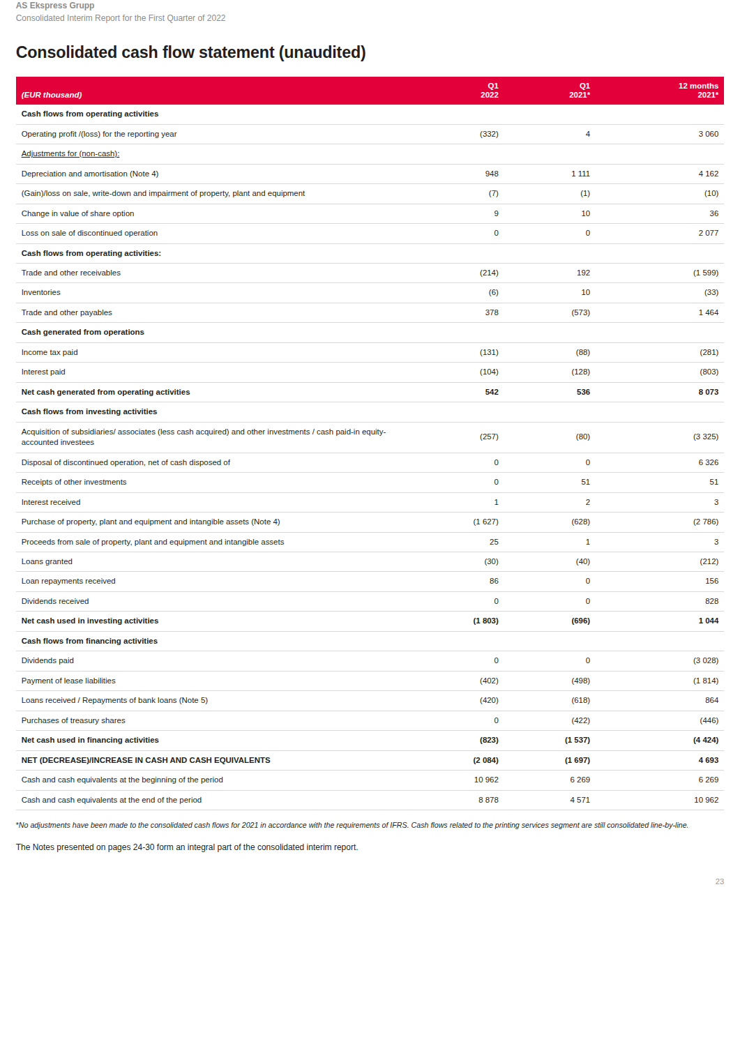AS Ekspress Grupp
Consolidated Interim Report for the First Quarter of 2022
Consolidated cash flow statement (unaudited)
| (EUR thousand) | Q1 2022 | Q1 2021* | 12 months 2021* |
| --- | --- | --- | --- |
| Cash flows from operating activities | | | |
| Operating profit /(loss) for the reporting year | (332) | 4 | 3 060 |
| Adjustments for (non-cash): | | | |
| Depreciation and amortisation (Note 4) | 948 | 1 111 | 4 162 |
| (Gain)/loss on sale, write-down and impairment of property, plant and equipment | (7) | (1) | (10) |
| Change in value of share option | 9 | 10 | 36 |
| Loss on sale of discontinued operation | 0 | 0 | 2 077 |
| Cash flows from operating activities: | | | |
| Trade and other receivables | (214) | 192 | (1 599) |
| Inventories | (6) | 10 | (33) |
| Trade and other payables | 378 | (573) | 1 464 |
| Cash generated from operations | | | |
| Income tax paid | (131) | (88) | (281) |
| Interest paid | (104) | (128) | (803) |
| Net cash generated from operating activities | 542 | 536 | 8 073 |
| Cash flows from investing activities | | | |
| Acquisition of subsidiaries/ associates (less cash acquired) and other investments / cash paid-in equity-accounted investees | (257) | (80) | (3 325) |
| Disposal of discontinued operation, net of cash disposed of | 0 | 0 | 6 326 |
| Receipts of other investments | 0 | 51 | 51 |
| Interest received | 1 | 2 | 3 |
| Purchase of property, plant and equipment and intangible assets (Note 4) | (1 627) | (628) | (2 786) |
| Proceeds from sale of property, plant and equipment and intangible assets | 25 | 1 | 3 |
| Loans granted | (30) | (40) | (212) |
| Loan repayments received | 86 | 0 | 156 |
| Dividends received | 0 | 0 | 828 |
| Net cash used in investing activities | (1 803) | (696) | 1 044 |
| Cash flows from financing activities | | | |
| Dividends paid | 0 | 0 | (3 028) |
| Payment of lease liabilities | (402) | (498) | (1 814) |
| Loans received / Repayments of bank loans (Note 5) | (420) | (618) | 864 |
| Purchases of treasury shares | 0 | (422) | (446) |
| Net cash used in financing activities | (823) | (1 537) | (4 424) |
| NET (DECREASE)/INCREASE IN CASH AND CASH EQUIVALENTS | (2 084) | (1 697) | 4 693 |
| Cash and cash equivalents at the beginning of the period | 10 962 | 6 269 | 6 269 |
| Cash and cash equivalents at the end of the period | 8 878 | 4 571 | 10 962 |
*No adjustments have been made to the consolidated cash flows for 2021 in accordance with the requirements of IFRS. Cash flows related to the printing services segment are still consolidated line-by-line.
The Notes presented on pages 24-30 form an integral part of the consolidated interim report.
23